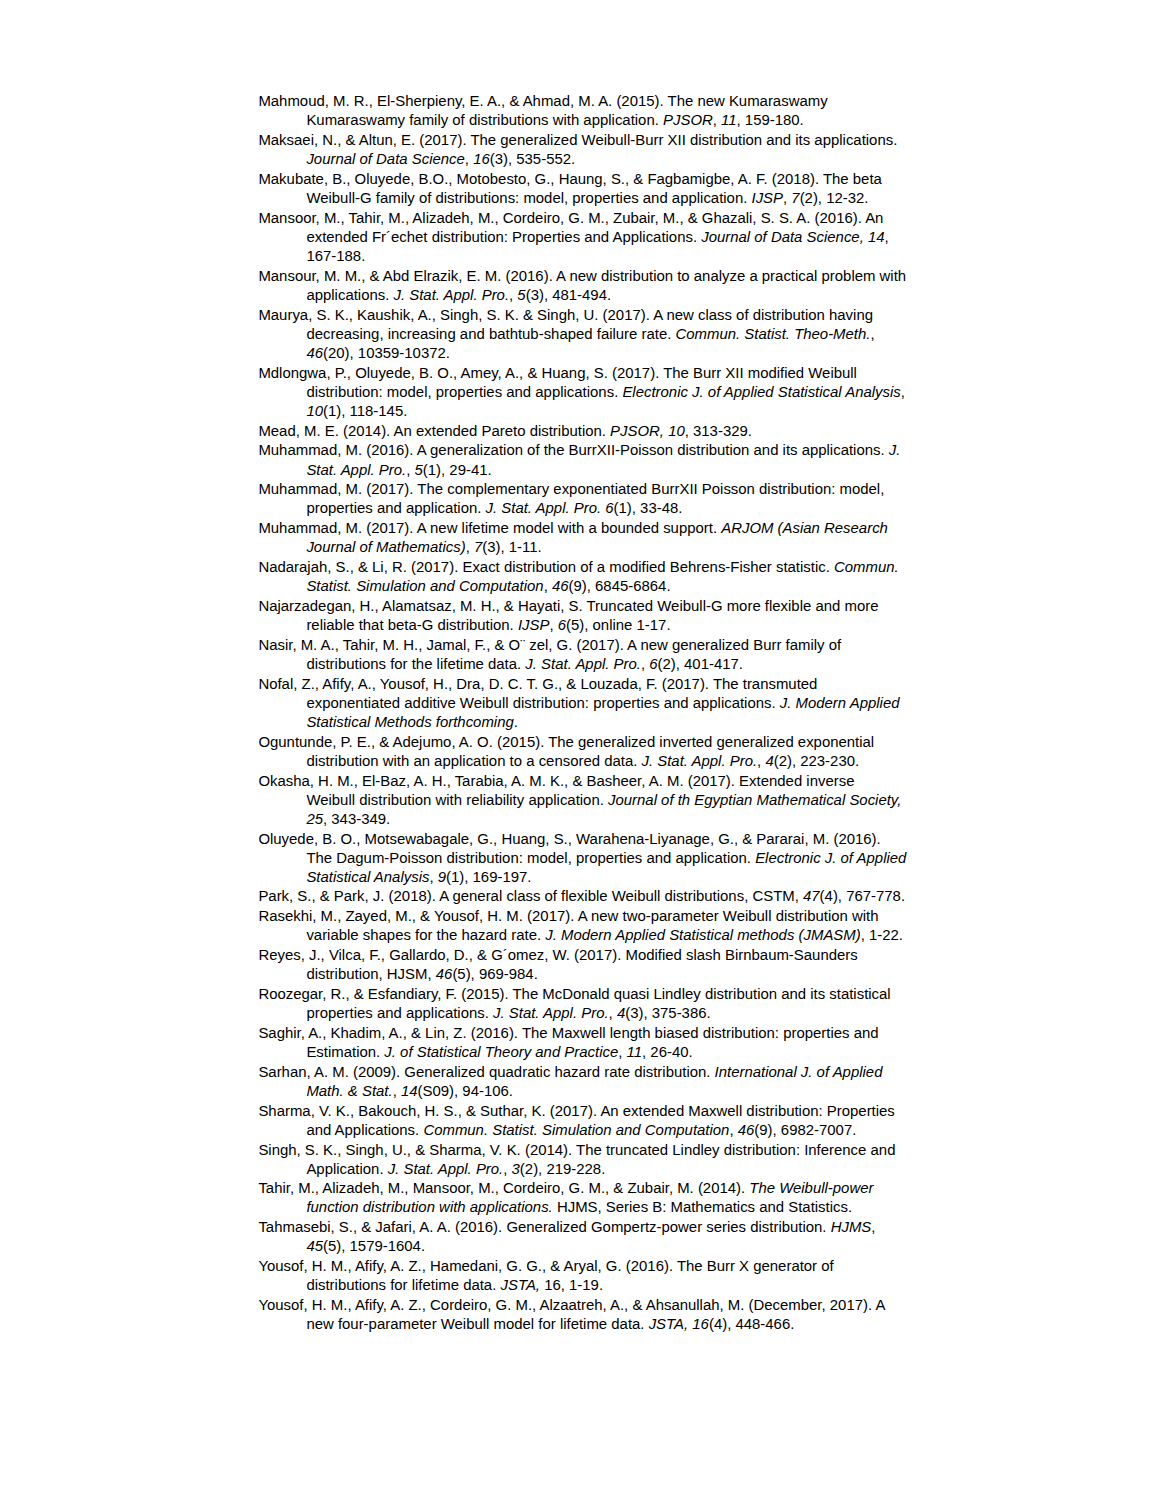Mahmoud, M. R., El-Sherpieny, E. A., & Ahmad, M. A. (2015). The new Kumaraswamy Kumaraswamy family of distributions with application. PJSOR, 11, 159-180.
Maksaei, N., & Altun, E. (2017). The generalized Weibull-Burr XII distribution and its applications. Journal of Data Science, 16(3), 535-552.
Makubate, B., Oluyede, B.O., Motobesto, G., Haung, S., & Fagbamigbe, A. F. (2018). The beta Weibull-G family of distributions: model, properties and application. IJSP, 7(2), 12-32.
Mansoor, M., Tahir, M., Alizadeh, M., Cordeiro, G. M., Zubair, M., & Ghazali, S. S. A. (2016). An extended Fr´echet distribution: Properties and Applications. Journal of Data Science, 14, 167-188.
Mansour, M. M., & Abd Elrazik, E. M. (2016). A new distribution to analyze a practical problem with applications. J. Stat. Appl. Pro., 5(3), 481-494.
Maurya, S. K., Kaushik, A., Singh, S. K. & Singh, U. (2017). A new class of distribution having decreasing, increasing and bathtub-shaped failure rate. Commun. Statist. Theo-Meth., 46(20), 10359-10372.
Mdlongwa, P., Oluyede, B. O., Amey, A., & Huang, S. (2017). The Burr XII modified Weibull distribution: model, properties and applications. Electronic J. of Applied Statistical Analysis, 10(1), 118-145.
Mead, M. E. (2014). An extended Pareto distribution. PJSOR, 10, 313-329.
Muhammad, M. (2016). A generalization of the BurrXII-Poisson distribution and its applications. J. Stat. Appl. Pro., 5(1), 29-41.
Muhammad, M. (2017). The complementary exponentiated BurrXII Poisson distribution: model, properties and application. J. Stat. Appl. Pro. 6(1), 33-48.
Muhammad, M. (2017). A new lifetime model with a bounded support. ARJOM (Asian Research Journal of Mathematics), 7(3), 1-11.
Nadarajah, S., & Li, R. (2017). Exact distribution of a modified Behrens-Fisher statistic. Commun. Statist. Simulation and Computation, 46(9), 6845-6864.
Najarzadegan, H., Alamatsaz, M. H., & Hayati, S. Truncated Weibull-G more flexible and more reliable that beta-G distribution. IJSP, 6(5), online 1-17.
Nasir, M. A., Tahir, M. H., Jamal, F., & O¨ zel, G. (2017). A new generalized Burr family of distributions for the lifetime data. J. Stat. Appl. Pro., 6(2), 401-417.
Nofal, Z., Afify, A., Yousof, H., Dra, D. C. T. G., & Louzada, F. (2017). The transmuted exponentiated additive Weibull distribution: properties and applications. J. Modern Applied Statistical Methods forthcoming.
Oguntunde, P. E., & Adejumo, A. O. (2015). The generalized inverted generalized exponential distribution with an application to a censored data. J. Stat. Appl. Pro., 4(2), 223-230.
Okasha, H. M., El-Baz, A. H., Tarabia, A. M. K., & Basheer, A. M. (2017). Extended inverse Weibull distribution with reliability application. Journal of th Egyptian Mathematical Society, 25, 343-349.
Oluyede, B. O., Motsewabagale, G., Huang, S., Warahena-Liyanage, G., & Pararai, M. (2016). The Dagum-Poisson distribution: model, properties and application. Electronic J. of Applied Statistical Analysis, 9(1), 169-197.
Park, S., & Park, J. (2018). A general class of flexible Weibull distributions, CSTM, 47(4), 767-778.
Rasekhi, M., Zayed, M., & Yousof, H. M. (2017). A new two-parameter Weibull distribution with variable shapes for the hazard rate. J. Modern Applied Statistical methods (JMASM), 1-22.
Reyes, J., Vilca, F., Gallardo, D., & G´omez, W. (2017). Modified slash Birnbaum-Saunders distribution, HJSM, 46(5), 969-984.
Roozegar, R., & Esfandiary, F. (2015). The McDonald quasi Lindley distribution and its statistical properties and applications. J. Stat. Appl. Pro., 4(3), 375-386.
Saghir, A., Khadim, A., & Lin, Z. (2016). The Maxwell length biased distribution: properties and Estimation. J. of Statistical Theory and Practice, 11, 26-40.
Sarhan, A. M. (2009). Generalized quadratic hazard rate distribution. International J. of Applied Math. & Stat., 14(S09), 94-106.
Sharma, V. K., Bakouch, H. S., & Suthar, K. (2017). An extended Maxwell distribution: Properties and Applications. Commun. Statist. Simulation and Computation, 46(9), 6982-7007.
Singh, S. K., Singh, U., & Sharma, V. K. (2014). The truncated Lindley distribution: Inference and Application. J. Stat. Appl. Pro., 3(2), 219-228.
Tahir, M., Alizadeh, M., Mansoor, M., Cordeiro, G. M., & Zubair, M. (2014). The Weibull-power function distribution with applications. HJMS, Series B: Mathematics and Statistics.
Tahmasebi, S., & Jafari, A. A. (2016). Generalized Gompertz-power series distribution. HJMS, 45(5), 1579-1604.
Yousof, H. M., Afify, A. Z., Hamedani, G. G., & Aryal, G. (2016). The Burr X generator of distributions for lifetime data. JSTA, 16, 1-19.
Yousof, H. M., Afify, A. Z., Cordeiro, G. M., Alzaatreh, A., & Ahsanullah, M. (December, 2017). A new four-parameter Weibull model for lifetime data. JSTA, 16(4), 448-466.